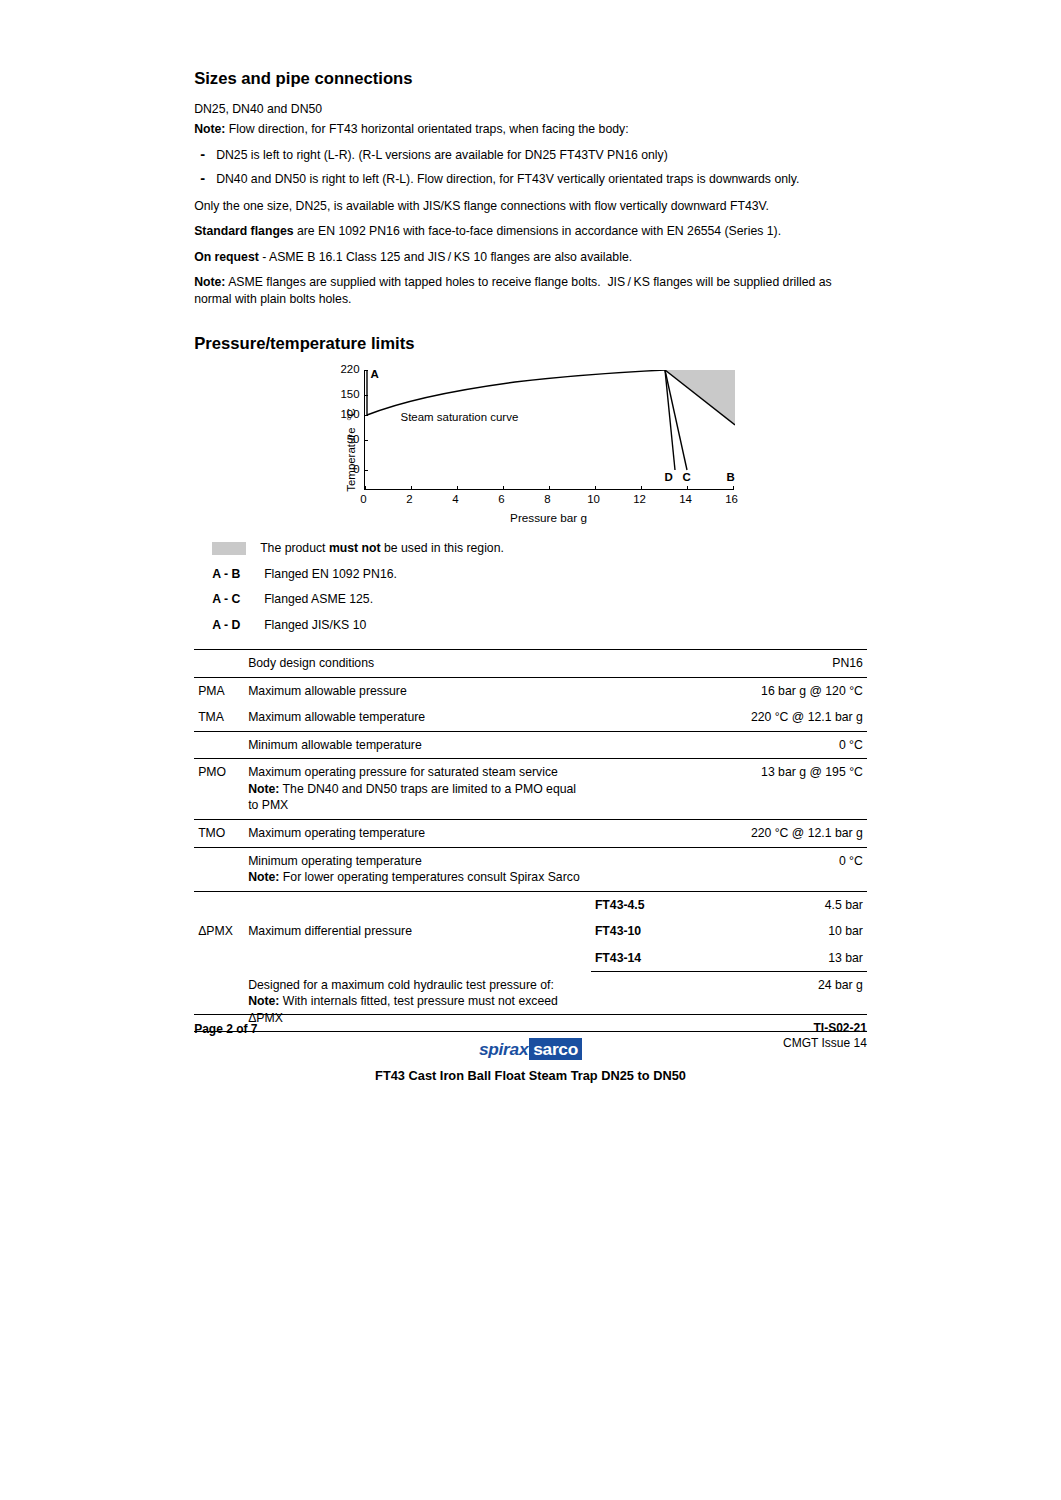Sizes and pipe connections
DN25, DN40 and DN50
Note: Flow direction, for FT43 horizontal orientated traps, when facing the body:
DN25 is left to right (L-R). (R-L versions are available for DN25 FT43TV PN16 only)
DN40 and DN50 is right to left (R-L). Flow direction, for FT43V vertically orientated traps is downwards only.
Only the one size, DN25, is available with JIS/KS flange connections with flow vertically downward FT43V.
Standard flanges are EN 1092 PN16 with face-to-face dimensions in accordance with EN 26554 (Series 1).
On request - ASME B 16.1 Class 125 and JIS / KS 10 flanges are also available.
Note: ASME flanges are supplied with tapped holes to receive flange bolts. JIS / KS flanges will be supplied drilled as normal with plain bolts holes.
Pressure/temperature limits
Temperature °C
220 150 100 50 0
A
D
C
B
Steam saturation curve
0 2 4 6 8 10 12 14 16
Pressure bar g
The product must not be used in this region.
A - B Flanged EN 1092 PN16.
A - C Flanged ASME 125.
A - D Flanged JIS/KS 10
| | Body design conditions | | PN16 |
| PMA | Maximum allowable pressure | | 16 bar g @ 120 °C |
| TMA | Maximum allowable temperature | | 220 °C @ 12.1 bar g |
| | Minimum allowable temperature | | 0 °C |
| PMO | Maximum operating pressure for saturated steam service Note: The DN40 and DN50 traps are limited to a PMO equal to PMX | | 13 bar g @ 195 °C |
| TMO | Maximum operating temperature | | 220 °C @ 12.1 bar g |
| | Minimum operating temperature Note: For lower operating temperatures consult Spirax Sarco | | 0 °C |
| ΔPMX | Maximum differential pressure | FT43-4.5 | 4.5 bar |
| FT43-10 | 10 bar |
| FT43-14 | 13 bar |
| | Designed for a maximum cold hydraulic test pressure of: Note: With internals fitted, test pressure must not exceed ΔPMX | | 24 bar g |
Page 2 of 7
TI-S02-21
CMGT Issue 14
spirax sarco
FT43 Cast Iron Ball Float Steam Trap DN25 to DN50